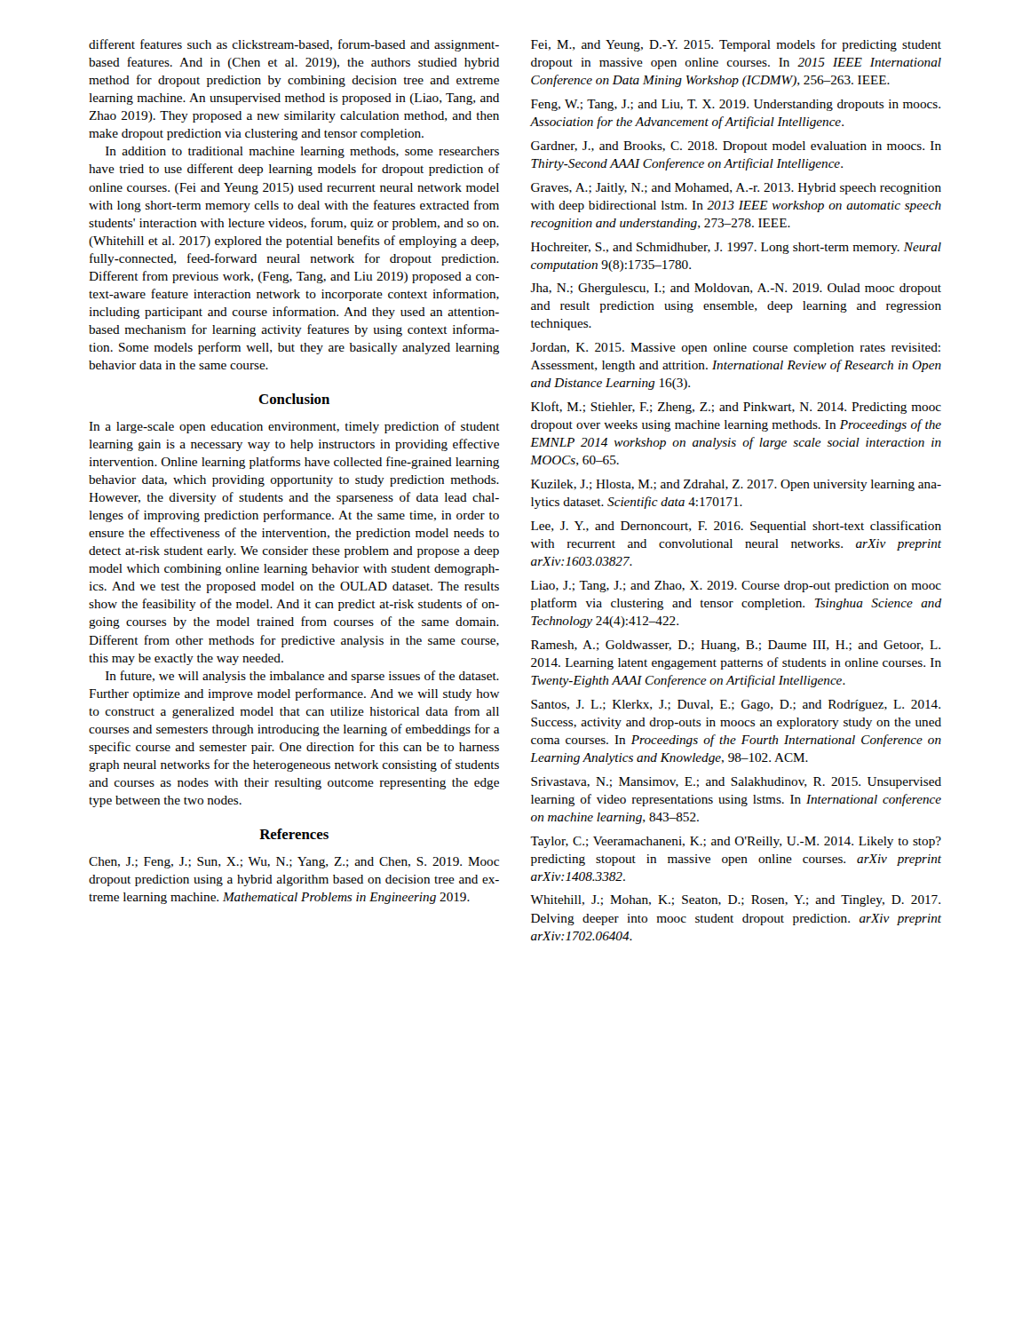different features such as clickstream-based, forum-based and assignment-based features. And in (Chen et al. 2019), the authors studied hybrid method for dropout prediction by combining decision tree and extreme learning machine. An unsupervised method is proposed in (Liao, Tang, and Zhao 2019). They proposed a new similarity calculation method, and then make dropout prediction via clustering and tensor completion.
In addition to traditional machine learning methods, some researchers have tried to use different deep learning models for dropout prediction of online courses. (Fei and Yeung 2015) used recurrent neural network model with long short-term memory cells to deal with the features extracted from students' interaction with lecture videos, forum, quiz or problem, and so on. (Whitehill et al. 2017) explored the potential benefits of employing a deep, fully-connected, feed-forward neural network for dropout prediction. Different from previous work, (Feng, Tang, and Liu 2019) proposed a context-aware feature interaction network to incorporate context information, including participant and course information. And they used an attention-based mechanism for learning activity features by using context information. Some models perform well, but they are basically analyzed learning behavior data in the same course.
Conclusion
In a large-scale open education environment, timely prediction of student learning gain is a necessary way to help instructors in providing effective intervention. Online learning platforms have collected fine-grained learning behavior data, which providing opportunity to study prediction methods. However, the diversity of students and the sparseness of data lead challenges of improving prediction performance. At the same time, in order to ensure the effectiveness of the intervention, the prediction model needs to detect at-risk student early. We consider these problem and propose a deep model which combining online learning behavior with student demographics. And we test the proposed model on the OULAD dataset. The results show the feasibility of the model. And it can predict at-risk students of on-going courses by the model trained from courses of the same domain. Different from other methods for predictive analysis in the same course, this may be exactly the way needed.
In future, we will analysis the imbalance and sparse issues of the dataset. Further optimize and improve model performance. And we will study how to construct a generalized model that can utilize historical data from all courses and semesters through introducing the learning of embeddings for a specific course and semester pair. One direction for this can be to harness graph neural networks for the heterogeneous network consisting of students and courses as nodes with their resulting outcome representing the edge type between the two nodes.
References
Chen, J.; Feng, J.; Sun, X.; Wu, N.; Yang, Z.; and Chen, S. 2019. Mooc dropout prediction using a hybrid algorithm based on decision tree and extreme learning machine. Mathematical Problems in Engineering 2019.
Fei, M., and Yeung, D.-Y. 2015. Temporal models for predicting student dropout in massive open online courses. In 2015 IEEE International Conference on Data Mining Workshop (ICDMW), 256–263. IEEE.
Feng, W.; Tang, J.; and Liu, T. X. 2019. Understanding dropouts in moocs. Association for the Advancement of Artificial Intelligence.
Gardner, J., and Brooks, C. 2018. Dropout model evaluation in moocs. In Thirty-Second AAAI Conference on Artificial Intelligence.
Graves, A.; Jaitly, N.; and Mohamed, A.-r. 2013. Hybrid speech recognition with deep bidirectional lstm. In 2013 IEEE workshop on automatic speech recognition and understanding, 273–278. IEEE.
Hochreiter, S., and Schmidhuber, J. 1997. Long short-term memory. Neural computation 9(8):1735–1780.
Jha, N.; Ghergulescu, I.; and Moldovan, A.-N. 2019. Oulad mooc dropout and result prediction using ensemble, deep learning and regression techniques.
Jordan, K. 2015. Massive open online course completion rates revisited: Assessment, length and attrition. International Review of Research in Open and Distance Learning 16(3).
Kloft, M.; Stiehler, F.; Zheng, Z.; and Pinkwart, N. 2014. Predicting mooc dropout over weeks using machine learning methods. In Proceedings of the EMNLP 2014 workshop on analysis of large scale social interaction in MOOCs, 60–65.
Kuzilek, J.; Hlosta, M.; and Zdrahal, Z. 2017. Open university learning analytics dataset. Scientific data 4:170171.
Lee, J. Y., and Dernoncourt, F. 2016. Sequential short-text classification with recurrent and convolutional neural networks. arXiv preprint arXiv:1603.03827.
Liao, J.; Tang, J.; and Zhao, X. 2019. Course drop-out prediction on mooc platform via clustering and tensor completion. Tsinghua Science and Technology 24(4):412–422.
Ramesh, A.; Goldwasser, D.; Huang, B.; Daume III, H.; and Getoor, L. 2014. Learning latent engagement patterns of students in online courses. In Twenty-Eighth AAAI Conference on Artificial Intelligence.
Santos, J. L.; Klerkx, J.; Duval, E.; Gago, D.; and Rodríguez, L. 2014. Success, activity and drop-outs in moocs an exploratory study on the uned coma courses. In Proceedings of the Fourth International Conference on Learning Analytics and Knowledge, 98–102. ACM.
Srivastava, N.; Mansimov, E.; and Salakhudinov, R. 2015. Unsupervised learning of video representations using lstms. In International conference on machine learning, 843–852.
Taylor, C.; Veeramachaneni, K.; and O'Reilly, U.-M. 2014. Likely to stop? predicting stopout in massive open online courses. arXiv preprint arXiv:1408.3382.
Whitehill, J.; Mohan, K.; Seaton, D.; Rosen, Y.; and Tingley, D. 2017. Delving deeper into mooc student dropout prediction. arXiv preprint arXiv:1702.06404.